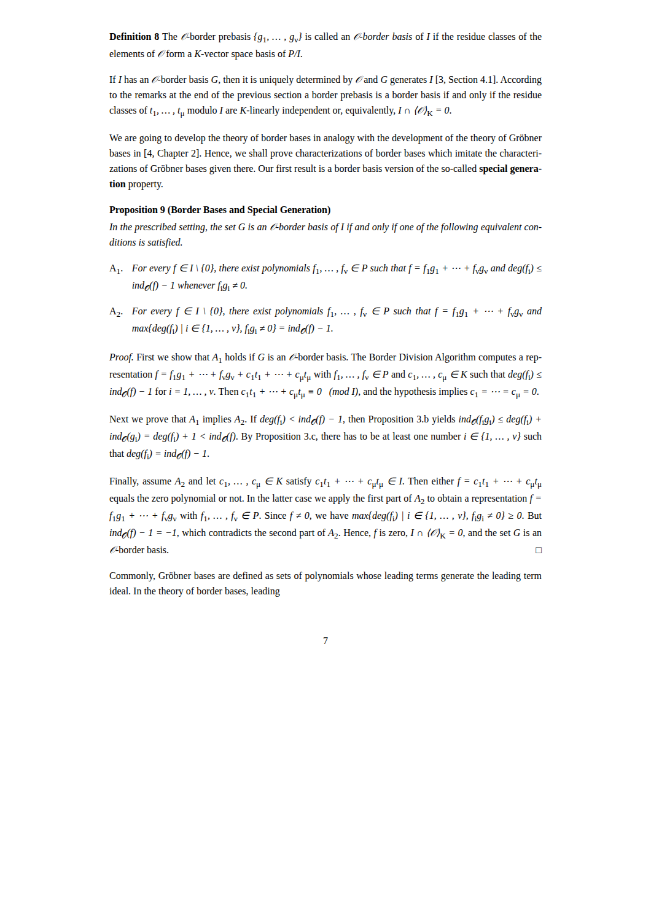Definition 8 The 𝒪-border prebasis {g1, … , gν} is called an 𝒪-border basis of I if the residue classes of the elements of 𝒪 form a K-vector space basis of P/I.
If I has an 𝒪-border basis G, then it is uniquely determined by 𝒪 and G generates I [3, Section 4.1]. According to the remarks at the end of the previous section a border prebasis is a border basis if and only if the residue classes of t1, … , tμ modulo I are K-linearly independent or, equivalently, I ∩ ⟨𝒪⟩K = 0.
We are going to develop the theory of border bases in analogy with the development of the theory of Gröbner bases in [4, Chapter 2]. Hence, we shall prove characterizations of border bases which imitate the characterizations of Gröbner bases given there. Our first result is a border basis version of the so-called special generation property.
Proposition 9 (Border Bases and Special Generation)
In the prescribed setting, the set G is an 𝒪-border basis of I if and only if one of the following equivalent conditions is satisfied.
A1. For every f ∈ I \ {0}, there exist polynomials f1, … , fν ∈ P such that f = f1g1 + ⋯ + fνgν and deg(fi) ≤ ind𝒪(f) − 1 whenever figi ≠ 0.
A2. For every f ∈ I \ {0}, there exist polynomials f1, … , fν ∈ P such that f = f1g1 + ⋯ + fνgν and max{deg(fi) | i ∈ {1, … , ν}, figi ≠ 0} = ind𝒪(f) − 1.
Proof. First we show that A1 holds if G is an 𝒪-border basis. The Border Division Algorithm computes a representation f = f1g1 + ⋯ + fνgν + c1t1 + ⋯ + cμtμ with f1, … , fν ∈ P and c1, … , cμ ∈ K such that deg(fi) ≤ ind𝒪(f) − 1 for i = 1, … , ν. Then c1t1 + ⋯ + cμtμ ≡ 0 (mod I), and the hypothesis implies c1 = ⋯ = cμ = 0.
Next we prove that A1 implies A2. If deg(fi) < ind𝒪(f) − 1, then Proposition 3.b yields ind𝒪(figi) ≤ deg(fi) + ind𝒪(gi) = deg(fi) + 1 < ind𝒪(f). By Proposition 3.c, there has to be at least one number i ∈ {1, … , ν} such that deg(fi) = ind𝒪(f) − 1.
Finally, assume A2 and let c1, … , cμ ∈ K satisfy c1t1 + ⋯ + cμtμ ∈ I. Then either f = c1t1 + ⋯ + cμtμ equals the zero polynomial or not. In the latter case we apply the first part of A2 to obtain a representation f = f1g1 + ⋯ + fνgν with f1, … , fν ∈ P. Since f ≠ 0, we have max{deg(fi) | i ∈ {1, … , ν}, figi ≠ 0} ≥ 0. But ind𝒪(f) − 1 = −1, which contradicts the second part of A2. Hence, f is zero, I ∩ ⟨𝒪⟩K = 0, and the set G is an 𝒪-border basis. □
Commonly, Gröbner bases are defined as sets of polynomials whose leading terms generate the leading term ideal. In the theory of border bases, leading
7